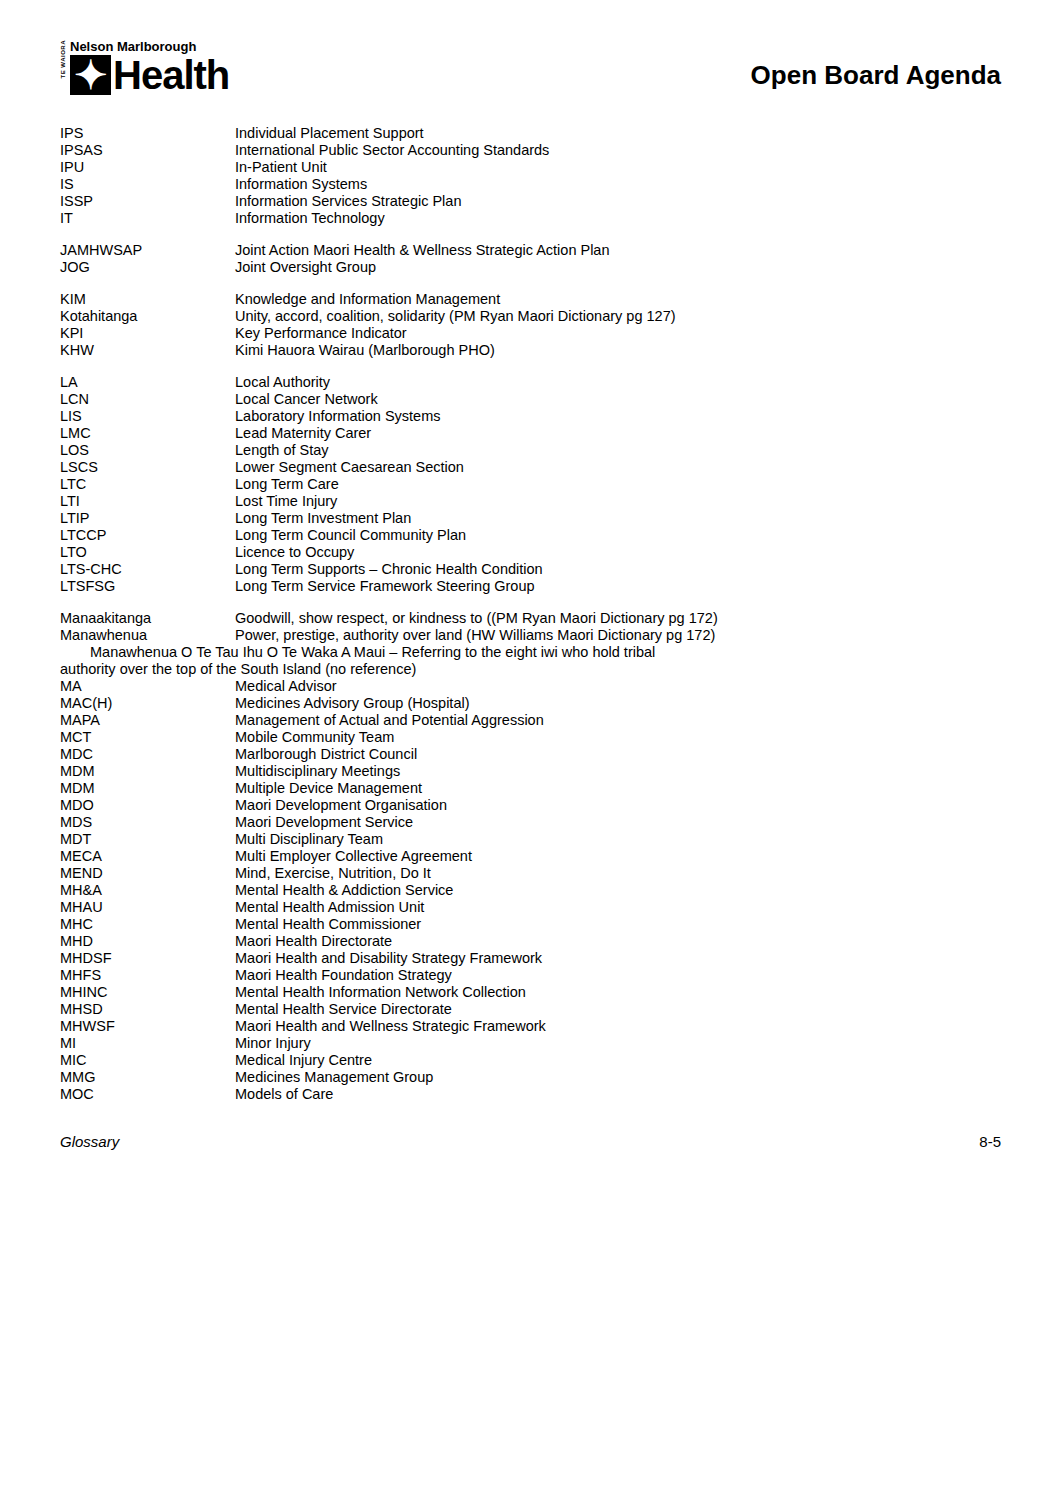TE WAIORA
Nelson Marlborough
✦Health
Open Board Agenda
| IPS | Individual Placement Support |
| IPSAS | International Public Sector Accounting Standards |
| IPU | In-Patient Unit |
| IS | Information Systems |
| ISSP | Information Services Strategic Plan |
| IT | Information Technology |
| JAMHWSAP | Joint Action Maori Health & Wellness Strategic Action Plan |
| JOG | Joint Oversight Group |
| KIM | Knowledge and Information Management |
| Kotahitanga | Unity, accord, coalition, solidarity (PM Ryan Maori Dictionary pg 127) |
| KPI | Key Performance Indicator |
| KHW | Kimi Hauora Wairau (Marlborough PHO) |
| LA | Local Authority |
| LCN | Local Cancer Network |
| LIS | Laboratory Information Systems |
| LMC | Lead Maternity Carer |
| LOS | Length of Stay |
| LSCS | Lower Segment Caesarean Section |
| LTC | Long Term Care |
| LTI | Lost Time Injury |
| LTIP | Long Term Investment Plan |
| LTCCP | Long Term Council Community Plan |
| LTO | Licence to Occupy |
| LTS-CHC | Long Term Supports – Chronic Health Condition |
| LTSFSG | Long Term Service Framework Steering Group |
| Manaakitanga | Goodwill, show respect, or kindness to ((PM Ryan Maori Dictionary pg 172) |
| Manawhenua | Power, prestige, authority over land (HW Williams Maori Dictionary pg 172) |
| Manawhenua O Te Tau Ihu O Te Waka A Maui – Referring to the eight iwi who hold tribal |
| authority over the top of the South Island (no reference) |
| MA | Medical Advisor |
| MAC(H) | Medicines Advisory Group (Hospital) |
| MAPA | Management of Actual and Potential Aggression |
| MCT | Mobile Community Team |
| MDC | Marlborough District Council |
| MDM | Multidisciplinary Meetings |
| MDM | Multiple Device Management |
| MDO | Maori Development Organisation |
| MDS | Maori Development Service |
| MDT | Multi Disciplinary Team |
| MECA | Multi Employer Collective Agreement |
| MEND | Mind, Exercise, Nutrition, Do It |
| MH&A | Mental Health & Addiction Service |
| MHAU | Mental Health Admission Unit |
| MHC | Mental Health Commissioner |
| MHD | Maori Health Directorate |
| MHDSF | Maori Health and Disability Strategy Framework |
| MHFS | Maori Health Foundation Strategy |
| MHINC | Mental Health Information Network Collection |
| MHSD | Mental Health Service Directorate |
| MHWSF | Maori Health and Wellness Strategic Framework |
| MI | Minor Injury |
| MIC | Medical Injury Centre |
| MMG | Medicines Management Group |
| MOC | Models of Care |
Glossary
8-5